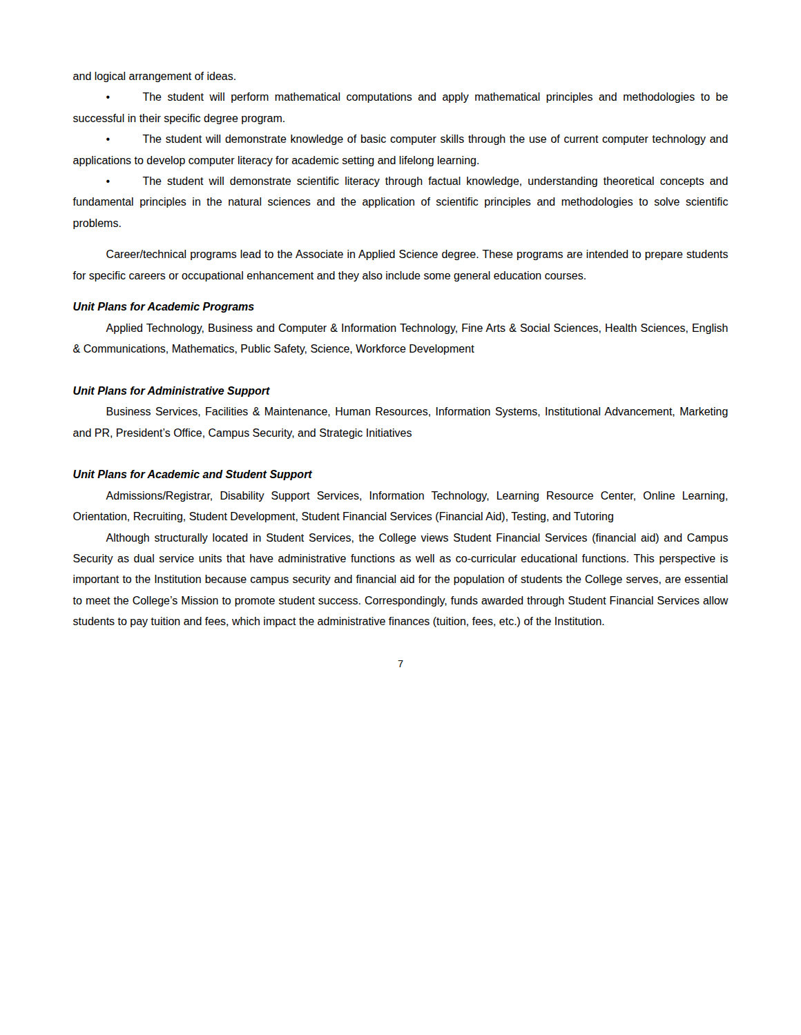and logical arrangement of ideas.
The student will perform mathematical computations and apply mathematical principles and methodologies to be successful in their specific degree program.
The student will demonstrate knowledge of basic computer skills through the use of current computer technology and applications to develop computer literacy for academic setting and lifelong learning.
The student will demonstrate scientific literacy through factual knowledge, understanding theoretical concepts and fundamental principles in the natural sciences and the application of scientific principles and methodologies to solve scientific problems.
Career/technical programs lead to the Associate in Applied Science degree. These programs are intended to prepare students for specific careers or occupational enhancement and they also include some general education courses.
Unit Plans for Academic Programs
Applied Technology, Business and Computer & Information Technology, Fine Arts & Social Sciences, Health Sciences, English & Communications, Mathematics, Public Safety, Science, Workforce Development
Unit Plans for Administrative Support
Business Services, Facilities & Maintenance, Human Resources, Information Systems, Institutional Advancement, Marketing and PR, President’s Office, Campus Security, and Strategic Initiatives
Unit Plans for Academic and Student Support
Admissions/Registrar, Disability Support Services, Information Technology, Learning Resource Center, Online Learning, Orientation, Recruiting, Student Development, Student Financial Services (Financial Aid), Testing, and Tutoring
Although structurally located in Student Services, the College views Student Financial Services (financial aid) and Campus Security as dual service units that have administrative functions as well as co-curricular educational functions. This perspective is important to the Institution because campus security and financial aid for the population of students the College serves, are essential to meet the College’s Mission to promote student success. Correspondingly, funds awarded through Student Financial Services allow students to pay tuition and fees, which impact the administrative finances (tuition, fees, etc.) of the Institution.
7